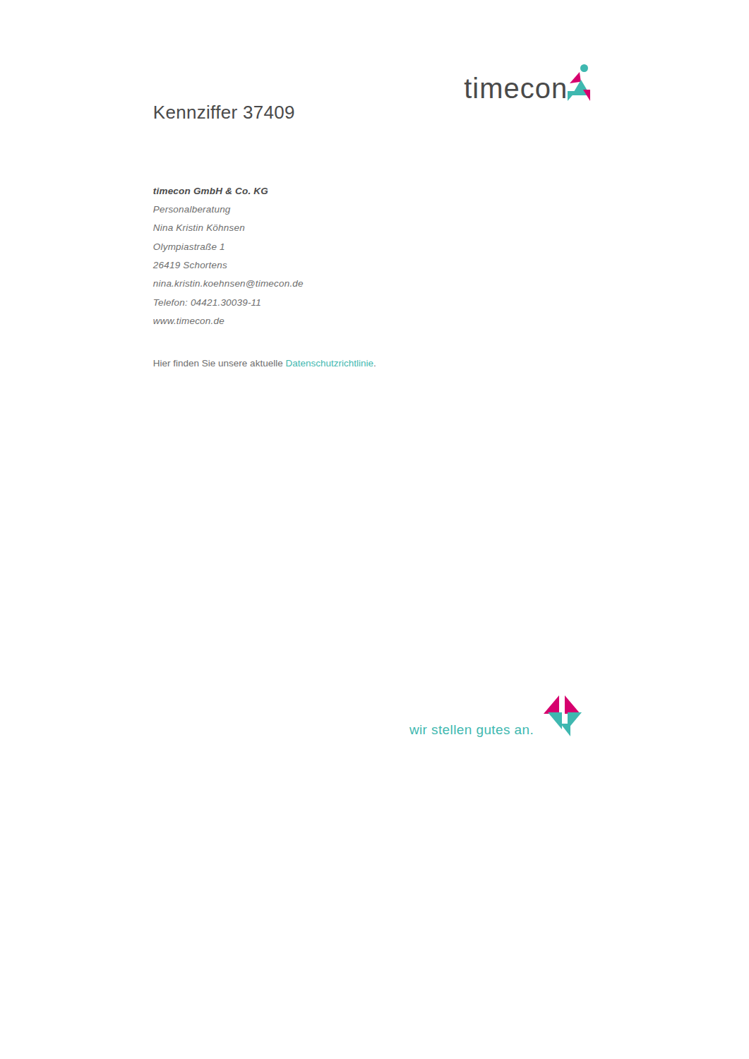timecon
Kennziffer 37409
timecon GmbH & Co. KG
Personalberatung
Nina Kristin Köhnsen
Olympiastraße 1
26419 Schortens
nina.kristin.koehnsen@timecon.de
Telefon: 04421.30039-11
www.timecon.de
Hier finden Sie unsere aktuelle Datenschutzrichtlinie.
wir stellen gutes an.